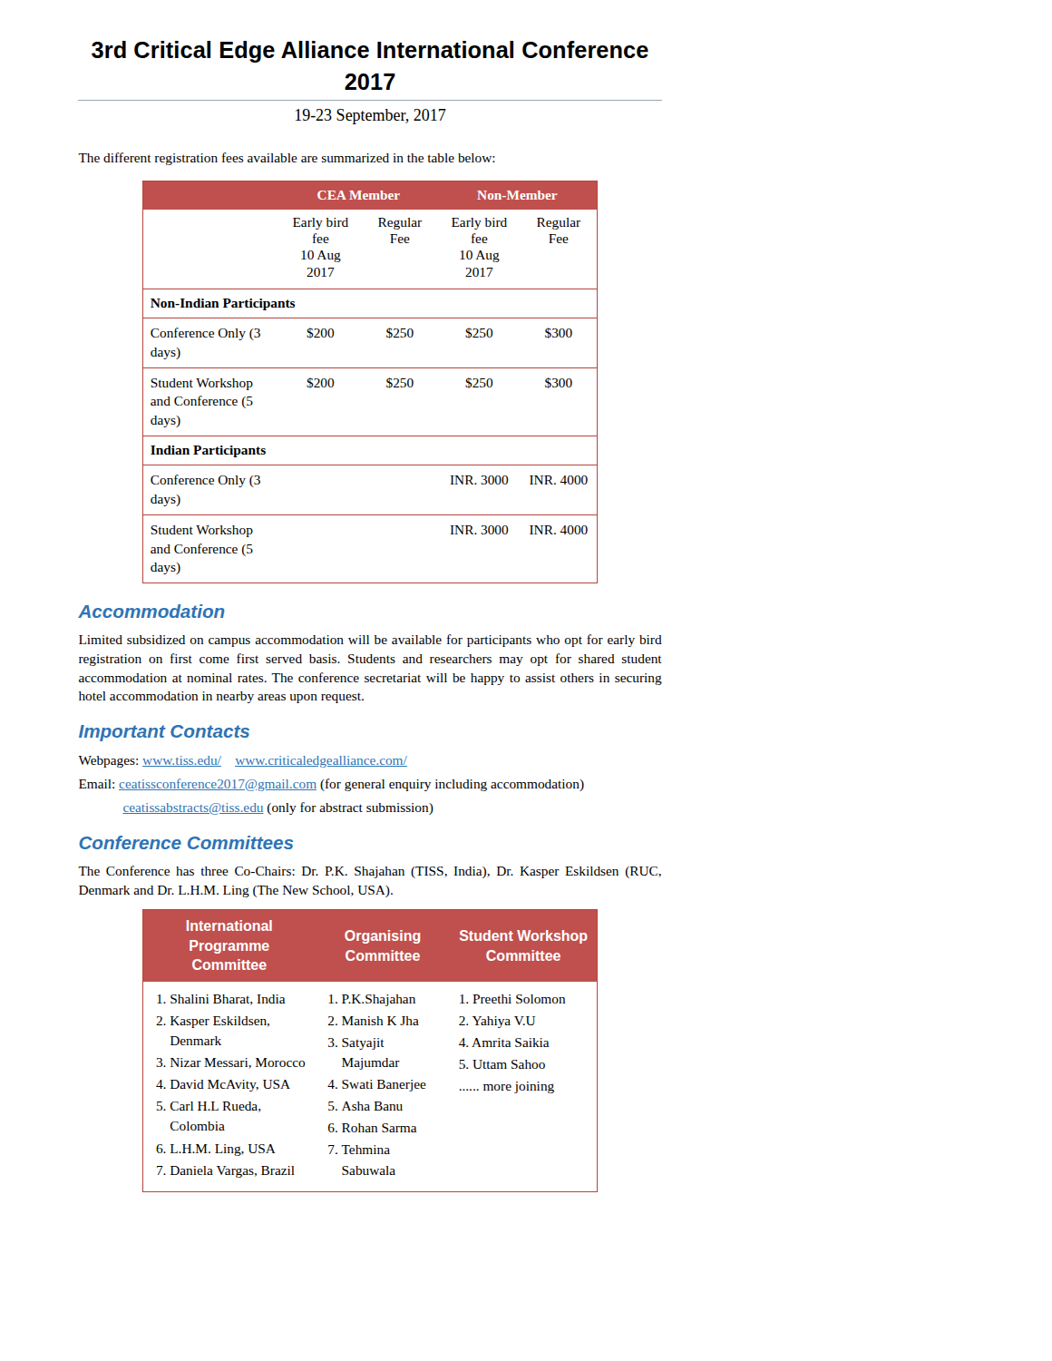3rd Critical Edge Alliance International Conference 2017
19-23 September, 2017
The different registration fees available are summarized in the table below:
| | CEA Member | Non-Member |
| --- | --- | --- |
| | Early bird fee 10 Aug 2017 | Regular Fee | Early bird fee 10 Aug 2017 | Regular Fee |
| Non-Indian Participants |
| Conference Only (3 days) | $200 | $250 | $250 | $300 |
| Student Workshop and Conference (5 days) | $200 | $250 | $250 | $300 |
| Indian Participants |
| Conference Only (3 days) | | | INR. 3000 | INR. 4000 |
| Student Workshop and Conference (5 days) | | | INR. 3000 | INR. 4000 |
Accommodation
Limited subsidized on campus accommodation will be available for participants who opt for early bird registration on first come first served basis. Students and researchers may opt for shared student accommodation at nominal rates. The conference secretariat will be happy to assist others in securing hotel accommodation in nearby areas upon request.
Important Contacts
Webpages: www.tiss.edu/ www.criticaledgealliance.com/
Email: ceatissconference2017@gmail.com (for general enquiry including accommodation)
ceatissabstracts@tiss.edu (only for abstract submission)
Conference Committees
The Conference has three Co-Chairs: Dr. P.K. Shajahan (TISS, India), Dr. Kasper Eskildsen (RUC, Denmark and Dr. L.H.M. Ling (The New School, USA).
| International Programme Committee | Organising Committee | Student Workshop Committee |
| --- | --- | --- |
| Shalini Bharat, India Kasper Eskildsen, Denmark Nizar Messari, Morocco David McAvity, USA Carl H.L Rueda, Colombia L.H.M. Ling, USA Daniela Vargas, Brazil | P.K.Shajahan Manish K Jha Satyajit Majumdar Swati Banerjee Asha Banu Rohan Sarma Tehmina Sabuwala | 1. Preethi Solomon 2. Yahiya V.U 4. Amrita Saikia 5. Uttam Sahoo ...... more joining |